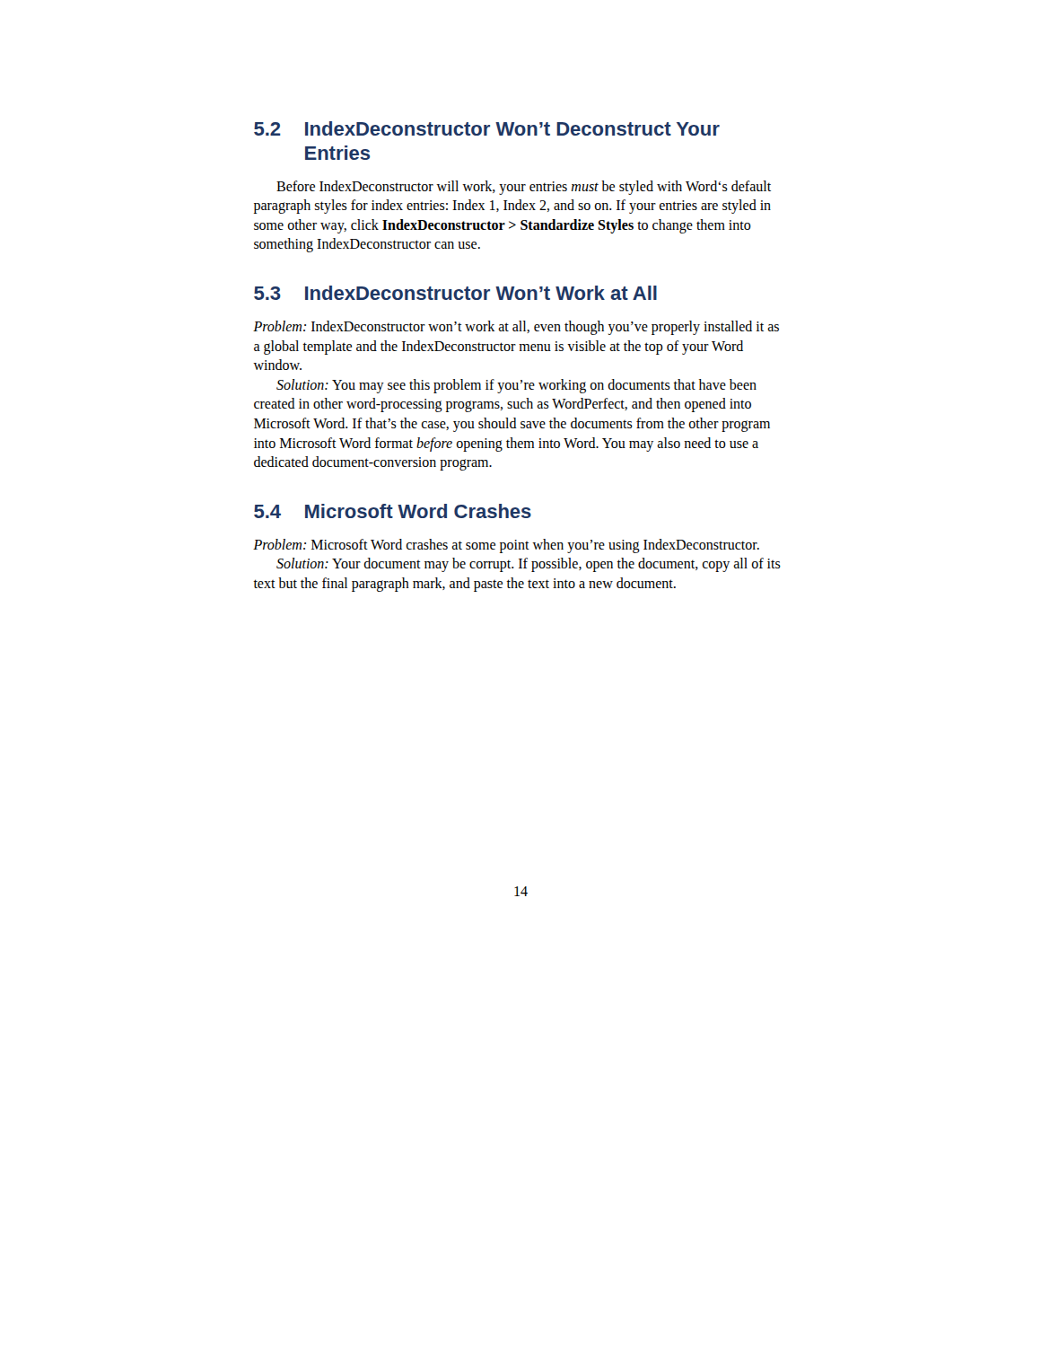5.2 IndexDeconstructor Won’t Deconstruct Your Entries
Before IndexDeconstructor will work, your entries must be styled with Word‘s default paragraph styles for index entries: Index 1, Index 2, and so on. If your entries are styled in some other way, click IndexDeconstructor > Standardize Styles to change them into something IndexDeconstructor can use.
5.3 IndexDeconstructor Won’t Work at All
Problem: IndexDeconstructor won’t work at all, even though you’ve properly installed it as a global template and the IndexDeconstructor menu is visible at the top of your Word window.
Solution: You may see this problem if you’re working on documents that have been created in other word-processing programs, such as WordPerfect, and then opened into Microsoft Word. If that’s the case, you should save the documents from the other program into Microsoft Word format before opening them into Word. You may also need to use a dedicated document-conversion program.
5.4 Microsoft Word Crashes
Problem: Microsoft Word crashes at some point when you’re using IndexDeconstructor.
Solution: Your document may be corrupt. If possible, open the document, copy all of its text but the final paragraph mark, and paste the text into a new document.
14